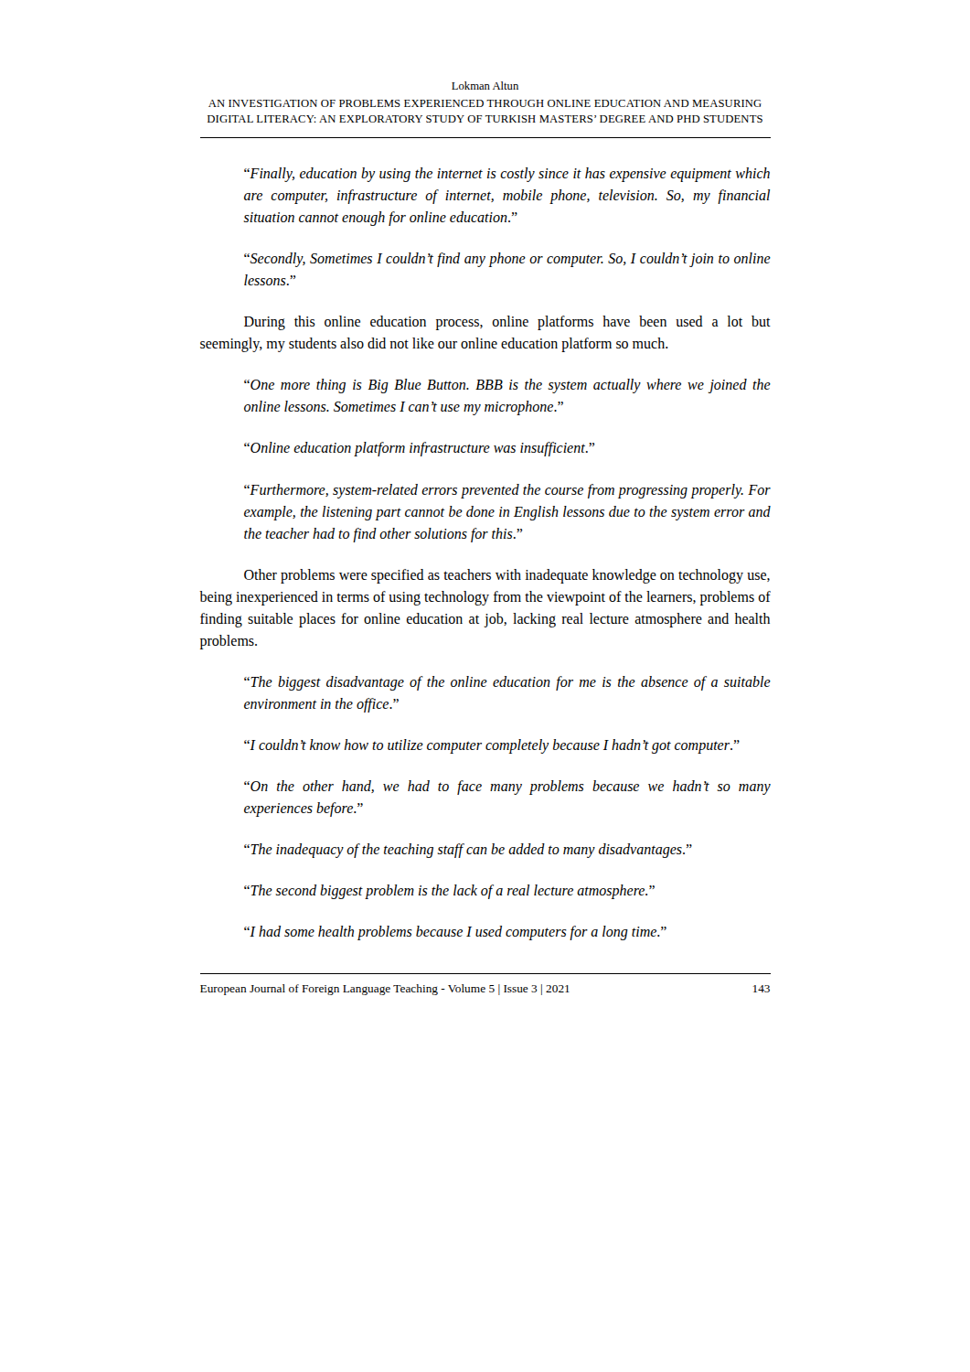Lokman Altun
AN INVESTIGATION OF PROBLEMS EXPERIENCED THROUGH ONLINE EDUCATION AND MEASURING
DIGITAL LITERACY: AN EXPLORATORY STUDY OF TURKISH MASTERS’ DEGREE AND PHD STUDENTS
“Finally, education by using the internet is costly since it has expensive equipment which are computer, infrastructure of internet, mobile phone, television. So, my financial situation cannot enough for online education.”
“Secondly, Sometimes I couldn’t find any phone or computer. So, I couldn’t join to online lessons.”
During this online education process, online platforms have been used a lot but seemingly, my students also did not like our online education platform so much.
“One more thing is Big Blue Button. BBB is the system actually where we joined the online lessons. Sometimes I can’t use my microphone.”
“Online education platform infrastructure was insufficient.”
“Furthermore, system-related errors prevented the course from progressing properly. For example, the listening part cannot be done in English lessons due to the system error and the teacher had to find other solutions for this.”
Other problems were specified as teachers with inadequate knowledge on technology use, being inexperienced in terms of using technology from the viewpoint of the learners, problems of finding suitable places for online education at job, lacking real lecture atmosphere and health problems.
“The biggest disadvantage of the online education for me is the absence of a suitable environment in the office.”
“I couldn’t know how to utilize computer completely because I hadn’t got computer.”
“On the other hand, we had to face many problems because we hadn’t so many experiences before.”
“The inadequacy of the teaching staff can be added to many disadvantages.”
“The second biggest problem is the lack of a real lecture atmosphere.”
“I had some health problems because I used computers for a long time.”
European Journal of Foreign Language Teaching - Volume 5 | Issue 3 | 2021 143